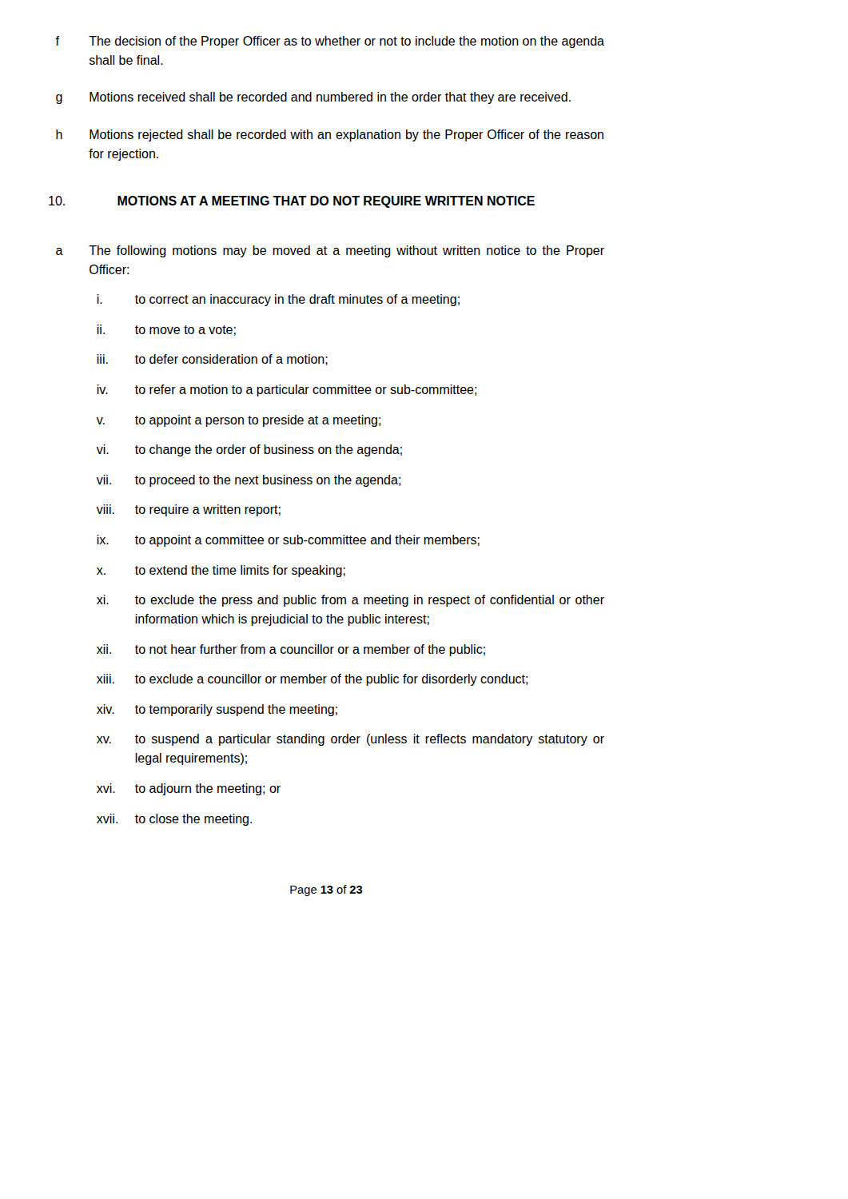f
The decision of the Proper Officer as to whether or not to include the motion on the agenda shall be final.
g
Motions received shall be recorded and numbered in the order that they are received.
h
Motions rejected shall be recorded with an explanation by the Proper Officer of the reason for rejection.
10. MOTIONS AT A MEETING THAT DO NOT REQUIRE WRITTEN NOTICE
a
The following motions may be moved at a meeting without written notice to the Proper Officer:
i. to correct an inaccuracy in the draft minutes of a meeting;
ii. to move to a vote;
iii. to defer consideration of a motion;
iv. to refer a motion to a particular committee or sub-committee;
v. to appoint a person to preside at a meeting;
vi. to change the order of business on the agenda;
vii. to proceed to the next business on the agenda;
viii. to require a written report;
ix. to appoint a committee or sub-committee and their members;
x. to extend the time limits for speaking;
xi. to exclude the press and public from a meeting in respect of confidential or other information which is prejudicial to the public interest;
xii. to not hear further from a councillor or a member of the public;
xiii. to exclude a councillor or member of the public for disorderly conduct;
xiv. to temporarily suspend the meeting;
xv. to suspend a particular standing order (unless it reflects mandatory statutory or legal requirements);
xvi. to adjourn the meeting; or
xvii. to close the meeting.
Page 13 of 23